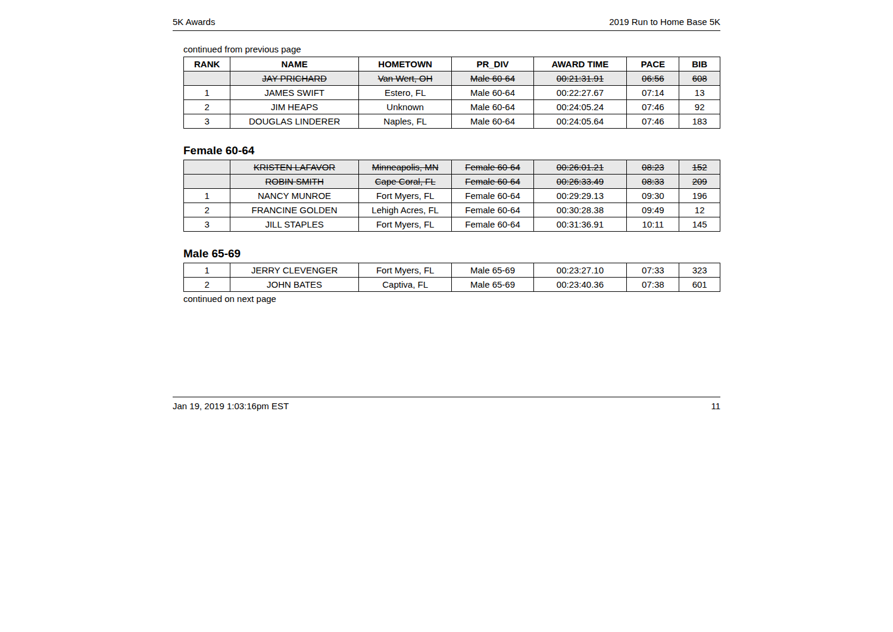5K Awards
2019 Run to Home Base 5K
continued from previous page
| RANK | NAME | HOMETOWN | PR_DIV | AWARD TIME | PACE | BIB |
| --- | --- | --- | --- | --- | --- | --- |
| | JAY PRICHARD | Van Wert, OH | Male 60-64 | 00:21:31.91 | 06:56 | 608 |
| 1 | JAMES SWIFT | Estero, FL | Male 60-64 | 00:22:27.67 | 07:14 | 13 |
| 2 | JIM HEAPS | Unknown | Male 60-64 | 00:24:05.24 | 07:46 | 92 |
| 3 | DOUGLAS LINDERER | Naples, FL | Male 60-64 | 00:24:05.64 | 07:46 | 183 |
Female 60-64
| | KRISTEN LAFAVOR | Minneapolis, MN | Female 60-64 | 00:26:01.21 | 08:23 | 152 |
| | ROBIN SMITH | Cape Coral, FL | Female 60-64 | 00:26:33.49 | 08:33 | 209 |
| 1 | NANCY MUNROE | Fort Myers, FL | Female 60-64 | 00:29:29.13 | 09:30 | 196 |
| 2 | FRANCINE GOLDEN | Lehigh Acres, FL | Female 60-64 | 00:30:28.38 | 09:49 | 12 |
| 3 | JILL STAPLES | Fort Myers, FL | Female 60-64 | 00:31:36.91 | 10:11 | 145 |
Male 65-69
| 1 | JERRY CLEVENGER | Fort Myers, FL | Male 65-69 | 00:23:27.10 | 07:33 | 323 |
| 2 | JOHN BATES | Captiva, FL | Male 65-69 | 00:23:40.36 | 07:38 | 601 |
continued on next page
Jan 19, 2019 1:03:16pm EST
11